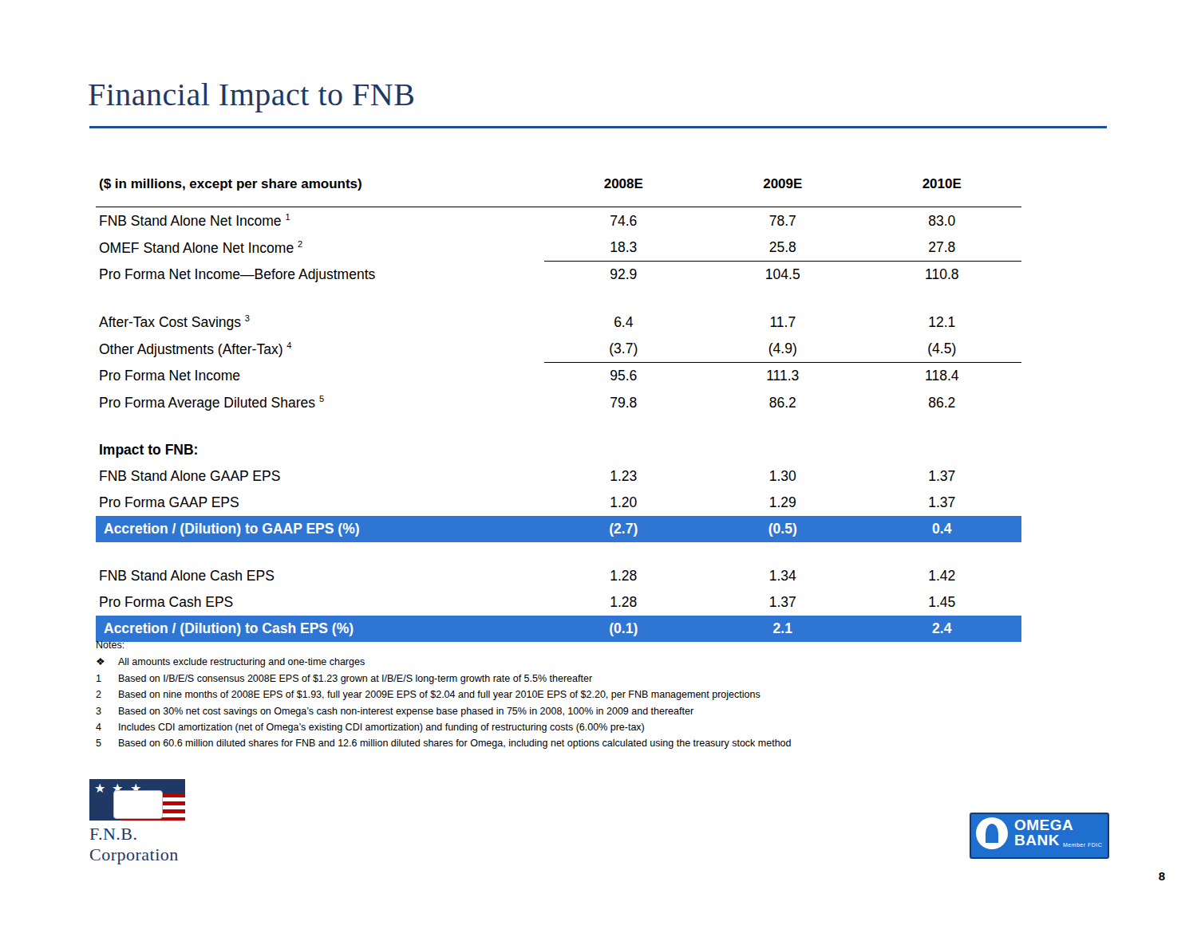Financial Impact to FNB
| ($ in millions, except per share amounts) | 2008E | 2009E | 2010E |
| FNB Stand Alone Net Income 1 | 74.6 | 78.7 | 83.0 |
| OMEF Stand Alone Net Income 2 | 18.3 | 25.8 | 27.8 |
| Pro Forma Net Income—Before Adjustments | 92.9 | 104.5 | 110.8 |
| After-Tax Cost Savings 3 | 6.4 | 11.7 | 12.1 |
| Other Adjustments (After-Tax) 4 | (3.7) | (4.9) | (4.5) |
| Pro Forma Net Income | 95.6 | 111.3 | 118.4 |
| Pro Forma Average Diluted Shares 5 | 79.8 | 86.2 | 86.2 |
| Impact to FNB: | | | |
| FNB Stand Alone GAAP EPS | 1.23 | 1.30 | 1.37 |
| Pro Forma GAAP EPS | 1.20 | 1.29 | 1.37 |
| Accretion / (Dilution) to GAAP EPS (%) | (2.7) | (0.5) | 0.4 |
| FNB Stand Alone Cash EPS | 1.28 | 1.34 | 1.42 |
| Pro Forma Cash EPS | 1.28 | 1.37 | 1.45 |
| Accretion / (Dilution) to Cash EPS (%) | (0.1) | 2.1 | 2.4 |
Notes:
| ❖ | All amounts exclude restructuring and one-time charges |
| 1 | Based on I/B/E/S consensus 2008E EPS of $1.23 grown at I/B/E/S long-term growth rate of 5.5% thereafter |
| 2 | Based on nine months of 2008E EPS of $1.93, full year 2009E EPS of $2.04 and full year 2010E EPS of $2.20, per FNB management projections |
| 3 | Based on 30% net cost savings on Omega’s cash non-interest expense base phased in 75% in 2008, 100% in 2009 and thereafter |
| 4 | Includes CDI amortization (net of Omega’s existing CDI amortization) and funding of restructuring costs (6.00% pre-tax) |
| 5 | Based on 60.6 million diluted shares for FNB and 12.6 million diluted shares for Omega, including net options calculated using the treasury stock method |
F.N.B. Corporation
OMEGA
BANKMember FDIC
8